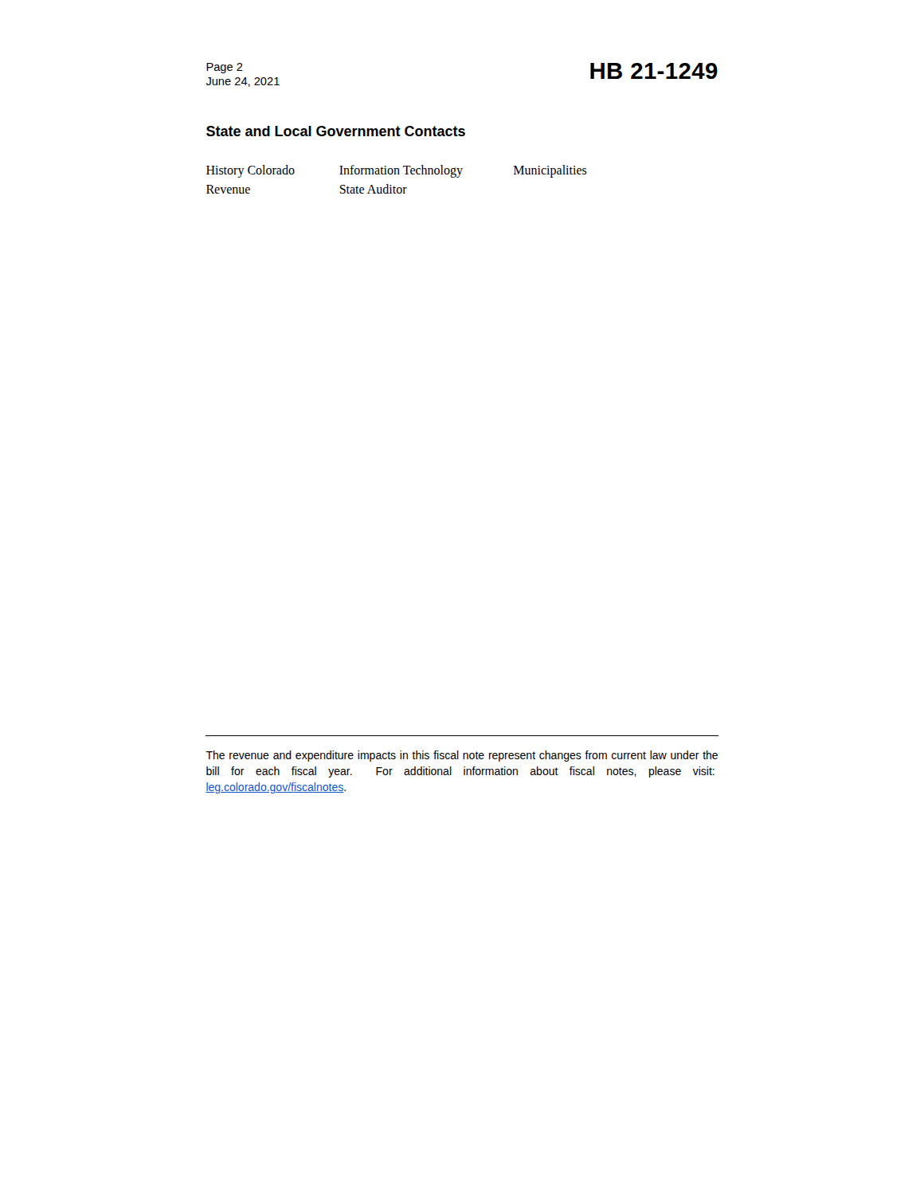Page 2
June 24, 2021
HB 21-1249
State and Local Government Contacts
| History Colorado | Information Technology | Municipalities |
| Revenue | State Auditor | |
The revenue and expenditure impacts in this fiscal note represent changes from current law under the bill for each fiscal year. For additional information about fiscal notes, please visit: leg.colorado.gov/fiscalnotes.